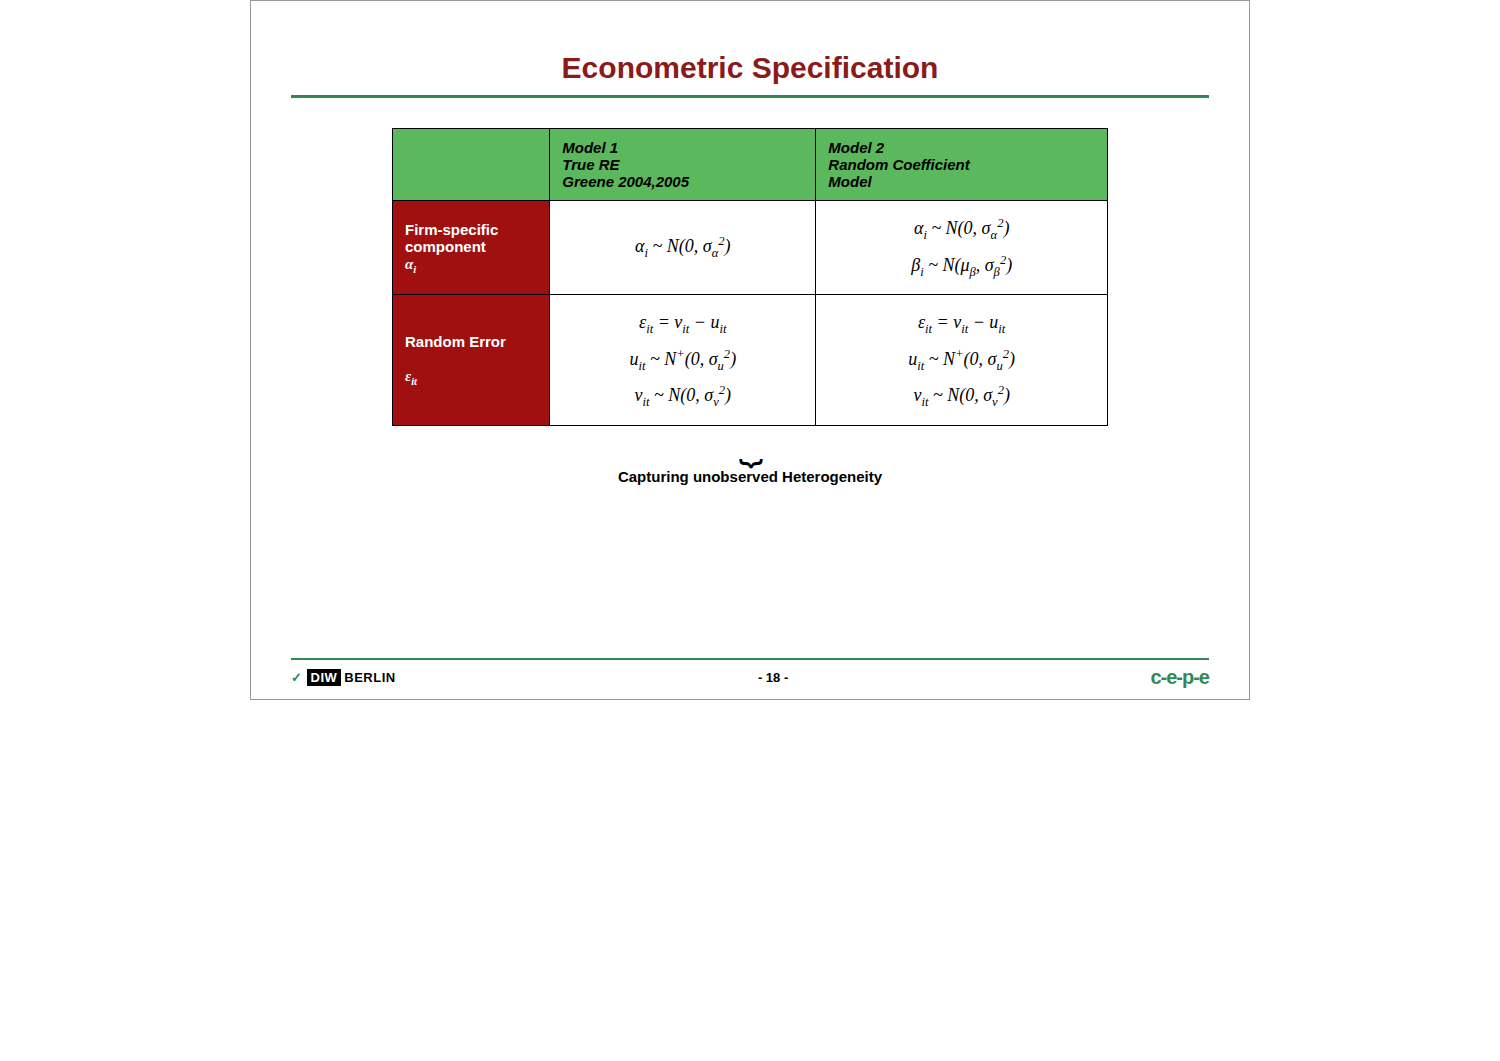Econometric Specification
| | Model 1 True RE Greene 2004,2005 | Model 2 Random Coefficient Model |
| --- | --- | --- |
| Firm-specific component α i | α i ~ N(0, σ α 2 ) | α i ~ N(0, σ α 2 ) β i ~ N(μ β , σ β 2 ) |
| Random Error ε it | ε it = v it − u it u it ~ N + (0, σ u 2 ) v it ~ N(0, σ v 2 ) | ε it = v it − u it u it ~ N + (0, σ u 2 ) v it ~ N(0, σ v 2 ) |
⏟
Capturing unobserved Heterogeneity
✓DIWBERLIN
- 18 -
c‑e‑p‑e